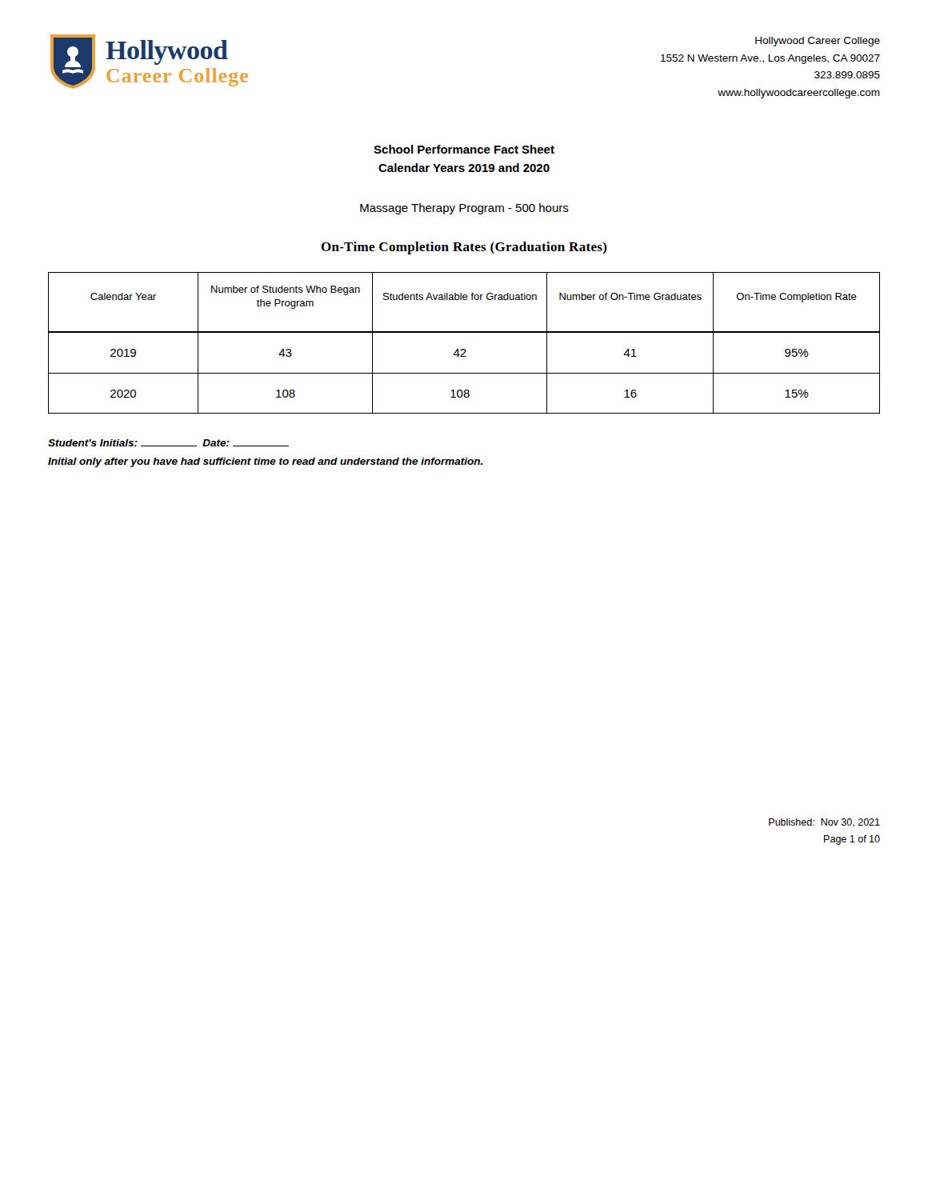Hollywood
Career College
Hollywood Career College
1552 N Western Ave., Los Angeles, CA 90027
323.899.0895
www.hollywoodcareercollege.com
School Performance Fact Sheet
Calendar Years 2019 and 2020
Massage Therapy Program - 500 hours
On-Time Completion Rates (Graduation Rates)
| Calendar Year | Number of Students Who Began the Program | Students Available for Graduation | Number of On-Time Graduates | On-Time Completion Rate |
| --- | --- | --- | --- | --- |
| 2019 | 43 | 42 | 41 | 95% |
| 2020 | 108 | 108 | 16 | 15% |
Student's Initials: Date:
Initial only after you have had sufficient time to read and understand the information.
Published: Nov 30, 2021
Page 1 of 10